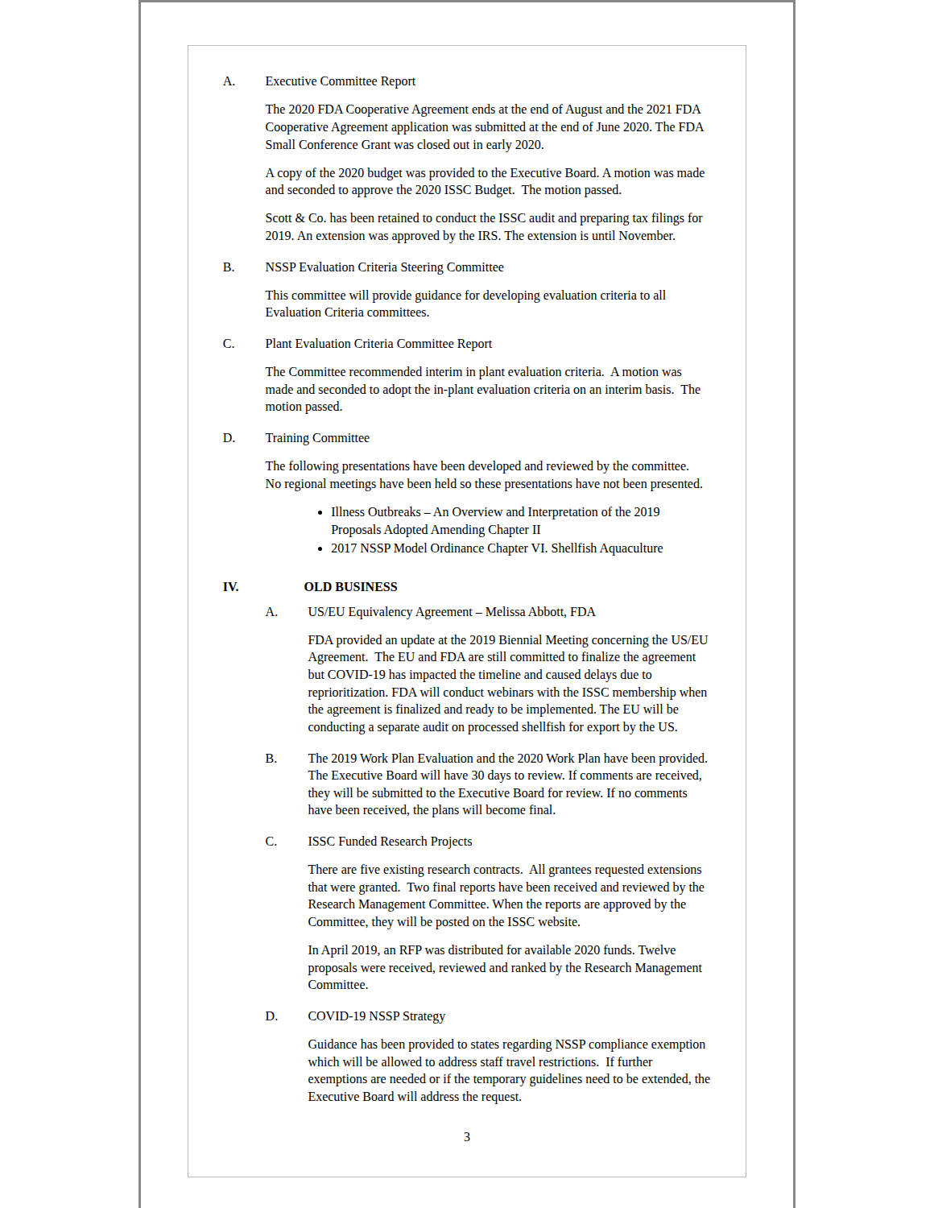A.
Executive Committee Report
The 2020 FDA Cooperative Agreement ends at the end of August and the 2021 FDA Cooperative Agreement application was submitted at the end of June 2020. The FDA Small Conference Grant was closed out in early 2020.
A copy of the 2020 budget was provided to the Executive Board. A motion was made and seconded to approve the 2020 ISSC Budget. The motion passed.
Scott & Co. has been retained to conduct the ISSC audit and preparing tax filings for 2019. An extension was approved by the IRS. The extension is until November.
B.
NSSP Evaluation Criteria Steering Committee
This committee will provide guidance for developing evaluation criteria to all Evaluation Criteria committees.
C.
Plant Evaluation Criteria Committee Report
The Committee recommended interim in plant evaluation criteria. A motion was made and seconded to adopt the in-plant evaluation criteria on an interim basis. The motion passed.
D.
Training Committee
The following presentations have been developed and reviewed by the committee. No regional meetings have been held so these presentations have not been presented.
Illness Outbreaks – An Overview and Interpretation of the 2019 Proposals Adopted Amending Chapter II
2017 NSSP Model Ordinance Chapter VI. Shellfish Aquaculture
IV.
OLD BUSINESS
A.
US/EU Equivalency Agreement – Melissa Abbott, FDA
FDA provided an update at the 2019 Biennial Meeting concerning the US/EU Agreement. The EU and FDA are still committed to finalize the agreement but COVID-19 has impacted the timeline and caused delays due to reprioritization. FDA will conduct webinars with the ISSC membership when the agreement is finalized and ready to be implemented. The EU will be conducting a separate audit on processed shellfish for export by the US.
B.
The 2019 Work Plan Evaluation and the 2020 Work Plan have been provided. The Executive Board will have 30 days to review. If comments are received, they will be submitted to the Executive Board for review. If no comments have been received, the plans will become final.
C.
ISSC Funded Research Projects
There are five existing research contracts. All grantees requested extensions that were granted. Two final reports have been received and reviewed by the Research Management Committee. When the reports are approved by the Committee, they will be posted on the ISSC website.
In April 2019, an RFP was distributed for available 2020 funds. Twelve proposals were received, reviewed and ranked by the Research Management Committee.
D.
COVID-19 NSSP Strategy
Guidance has been provided to states regarding NSSP compliance exemption which will be allowed to address staff travel restrictions. If further exemptions are needed or if the temporary guidelines need to be extended, the Executive Board will address the request.
3